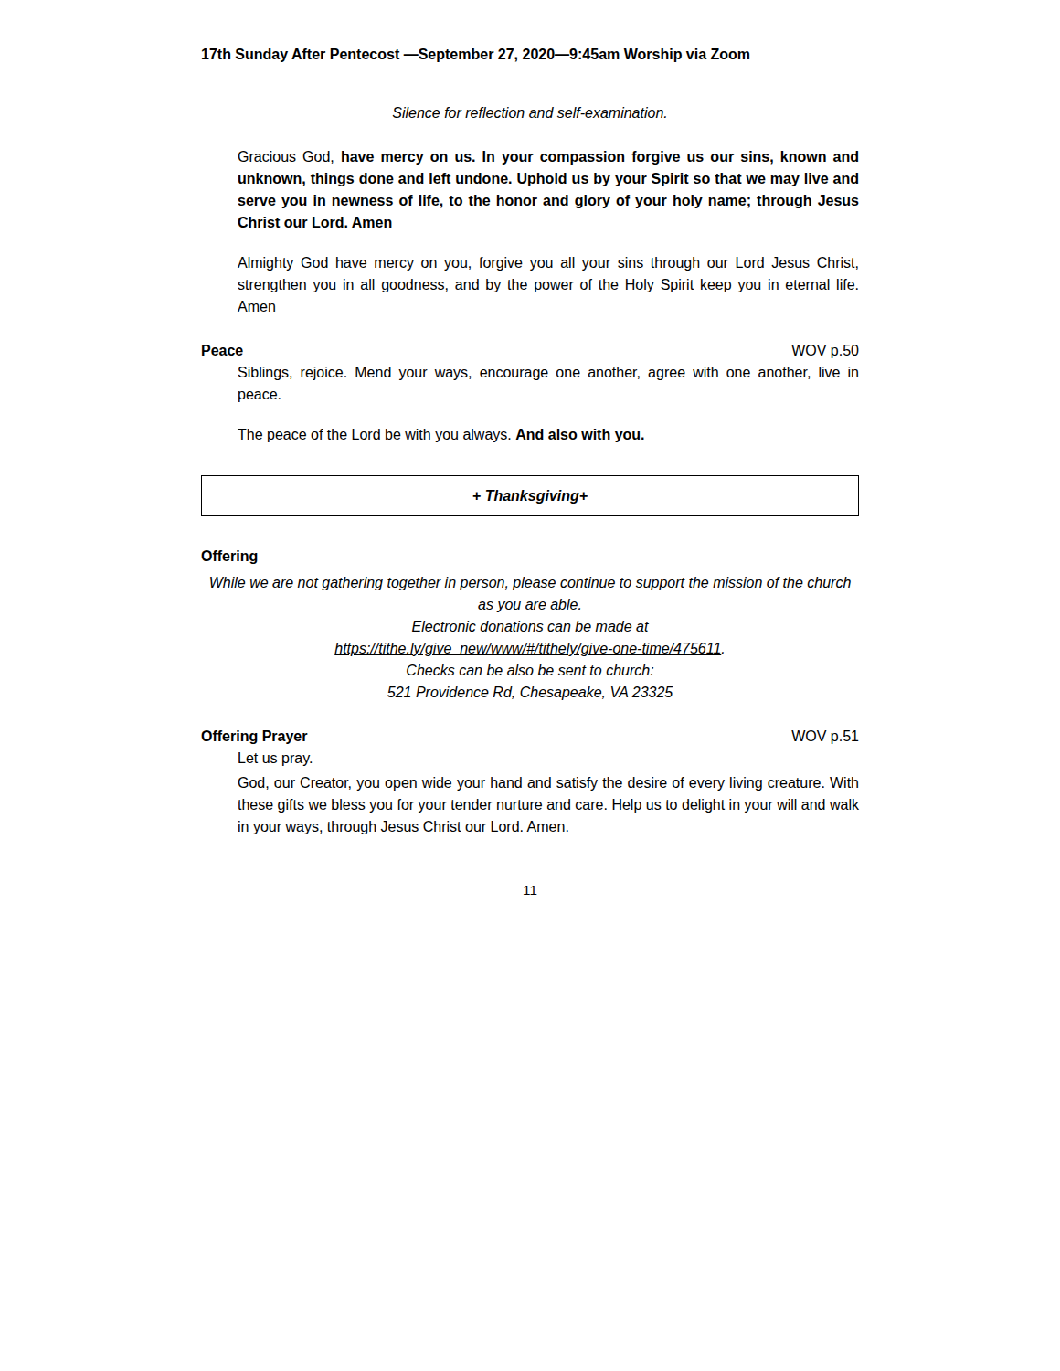17th Sunday After Pentecost —September 27, 2020—9:45am Worship via Zoom
Silence for reflection and self-examination.
Gracious God, have mercy on us. In your compassion forgive us our sins, known and unknown, things done and left undone. Uphold us by your Spirit so that we may live and serve you in newness of life, to the honor and glory of your holy name; through Jesus Christ our Lord. Amen
Almighty God have mercy on you, forgive you all your sins through our Lord Jesus Christ, strengthen you in all goodness, and by the power of the Holy Spirit keep you in eternal life. Amen
Peace WOV p.50
Siblings, rejoice. Mend your ways, encourage one another, agree with one another, live in peace.
The peace of the Lord be with you always. And also with you.
+ Thanksgiving+
Offering
While we are not gathering together in person, please continue to support the mission of the church as you are able.
Electronic donations can be made at
https://tithe.ly/give_new/www/#/tithely/give-one-time/475611.
Checks can be also be sent to church:
521 Providence Rd, Chesapeake, VA 23325
Offering Prayer WOV p.51
Let us pray.
God, our Creator, you open wide your hand and satisfy the desire of every living creature. With these gifts we bless you for your tender nurture and care. Help us to delight in your will and walk in your ways, through Jesus Christ our Lord. Amen.
11